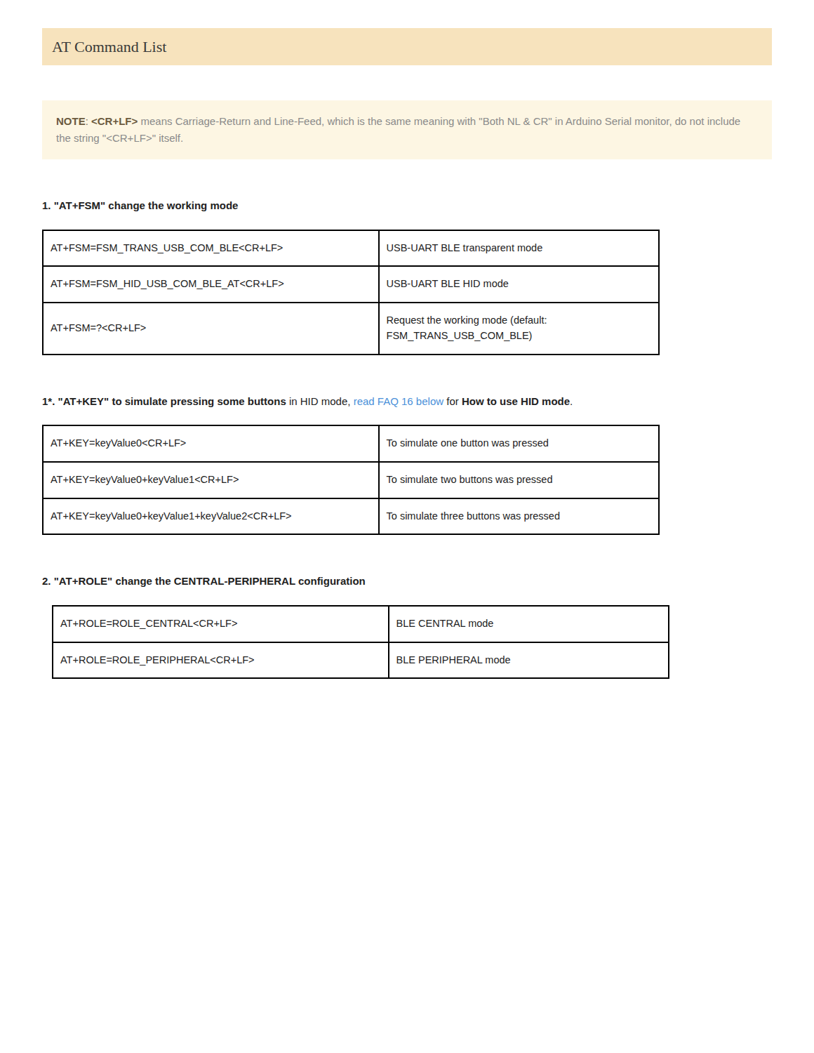AT Command List
NOTE: <CR+LF> means Carriage-Return and Line-Feed, which is the same meaning with "Both NL & CR" in Arduino Serial monitor, do not include the string "<CR+LF>" itself.
1. "AT+FSM" change the working mode
| AT+FSM=FSM_TRANS_USB_COM_BLE<CR+LF> | USB-UART BLE transparent mode |
| AT+FSM=FSM_HID_USB_COM_BLE_AT<CR+LF> | USB-UART BLE HID mode |
| AT+FSM=?<CR+LF> | Request the working mode (default: FSM_TRANS_USB_COM_BLE) |
1*. "AT+KEY" to simulate pressing some buttons in HID mode, read FAQ 16 below for How to use HID mode.
| AT+KEY=keyValue0<CR+LF> | To simulate one button was pressed |
| AT+KEY=keyValue0+keyValue1<CR+LF> | To simulate two buttons was pressed |
| AT+KEY=keyValue0+keyValue1+keyValue2<CR+LF> | To simulate three buttons was pressed |
2. "AT+ROLE" change the CENTRAL-PERIPHERAL configuration
| AT+ROLE=ROLE_CENTRAL<CR+LF> | BLE CENTRAL mode |
| AT+ROLE=ROLE_PERIPHERAL<CR+LF> | BLE PERIPHERAL mode |